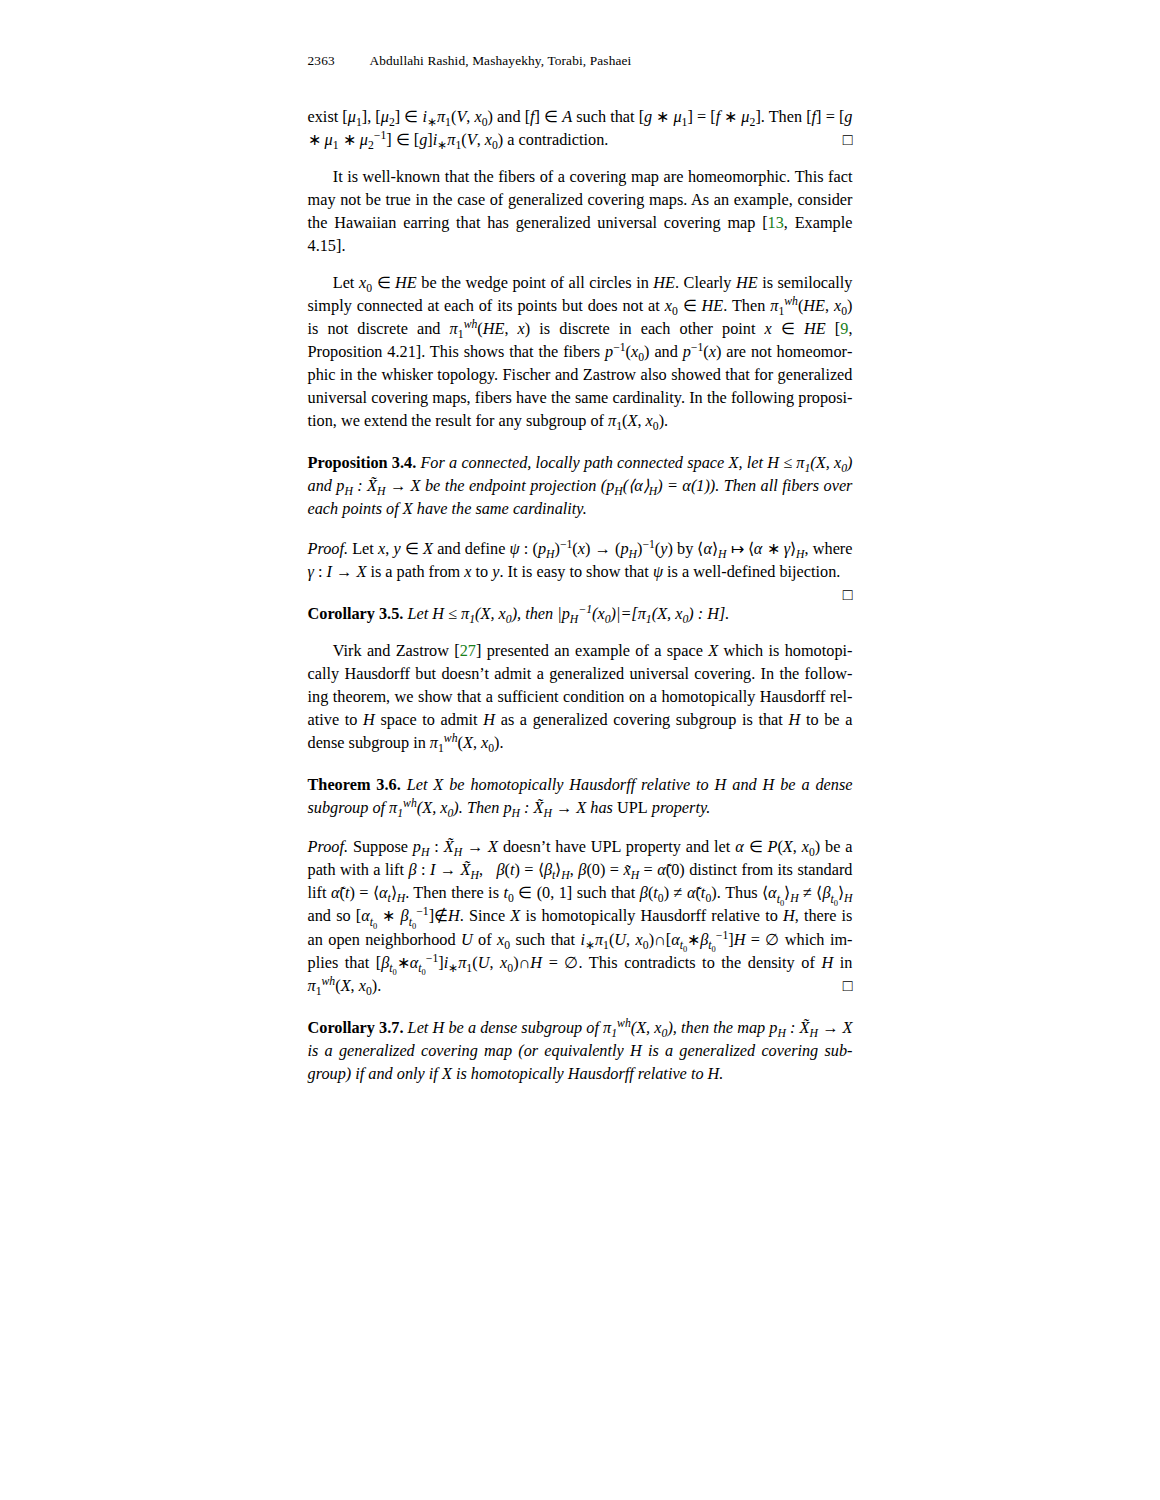2363 Abdullahi Rashid, Mashayekhy, Torabi, Pashaei
exist [μ1], [μ2] ∈ i∗π1(V, x0) and [f] ∈ A such that [g ∗ μ1] = [f ∗ μ2]. Then [f] = [g ∗ μ1 ∗ μ2−1] ∈ [g]i∗π1(V, x0) a contradiction.
It is well-known that the fibers of a covering map are homeomorphic. This fact may not be true in the case of generalized covering maps. As an example, consider the Hawaiian earring that has generalized universal covering map [13, Example 4.15].
Let x0 ∈ HE be the wedge point of all circles in HE. Clearly HE is semilocally simply connected at each of its points but does not at x0 ∈ HE. Then π1wh(HE, x0) is not discrete and π1wh(HE, x) is discrete in each other point x ∈ HE [9, Proposition 4.21]. This shows that the fibers p−1(x0) and p−1(x) are not homeomorphic in the whisker topology. Fischer and Zastrow also showed that for generalized universal covering maps, fibers have the same cardinality. In the following proposition, we extend the result for any subgroup of π1(X, x0).
Proposition 3.4. For a connected, locally path connected space X, let H ≤ π1(X, x0) and pH : X̃H → X be the endpoint projection (pH(⟨α⟩H) = α(1)). Then all fibers over each points of X have the same cardinality.
Proof. Let x, y ∈ X and define ψ : (pH)−1(x) → (pH)−1(y) by ⟨α⟩H ↦ ⟨α ∗ γ⟩H, where γ : I → X is a path from x to y. It is easy to show that ψ is a well-defined bijection.
Corollary 3.5. Let H ≤ π1(X, x0), then |pH−1(x0)|=[π1(X, x0) : H].
Virk and Zastrow [27] presented an example of a space X which is homotopically Hausdorff but doesn’t admit a generalized universal covering. In the following theorem, we show that a sufficient condition on a homotopically Hausdorff relative to H space to admit H as a generalized covering subgroup is that H to be a dense subgroup in π1wh(X, x0).
Theorem 3.6. Let X be homotopically Hausdorff relative to H and H be a dense subgroup of π1wh(X, x0). Then pH : X̃H → X has UPL property.
Proof. Suppose pH : X̃H → X doesn’t have UPL property and let α ∈ P(X, x0) be a path with a lift β : I → X̃H, β(t) = ⟨βt⟩H, β(0) = x̃H = α̃(0) distinct from its standard lift α̃(t) = ⟨αt⟩H. Then there is t0 ∈ (0, 1] such that β(t0) ≠ α̃(t0). Thus ⟨αt0⟩H ≠ ⟨βt0⟩H and so [αt0 ∗ βt0−1]∉H. Since X is homotopically Hausdorff relative to H, there is an open neighborhood U of x0 such that i∗π1(U, x0)∩[αt0∗βt0−1]H = ∅ which implies that [βt0∗αt0−1]i∗π1(U, x0)∩H = ∅. This contradicts to the density of H in π1wh(X, x0).
Corollary 3.7. Let H be a dense subgroup of π1wh(X, x0), then the map pH : X̃H → X is a generalized covering map (or equivalently H is a generalized covering subgroup) if and only if X is homotopically Hausdorff relative to H.